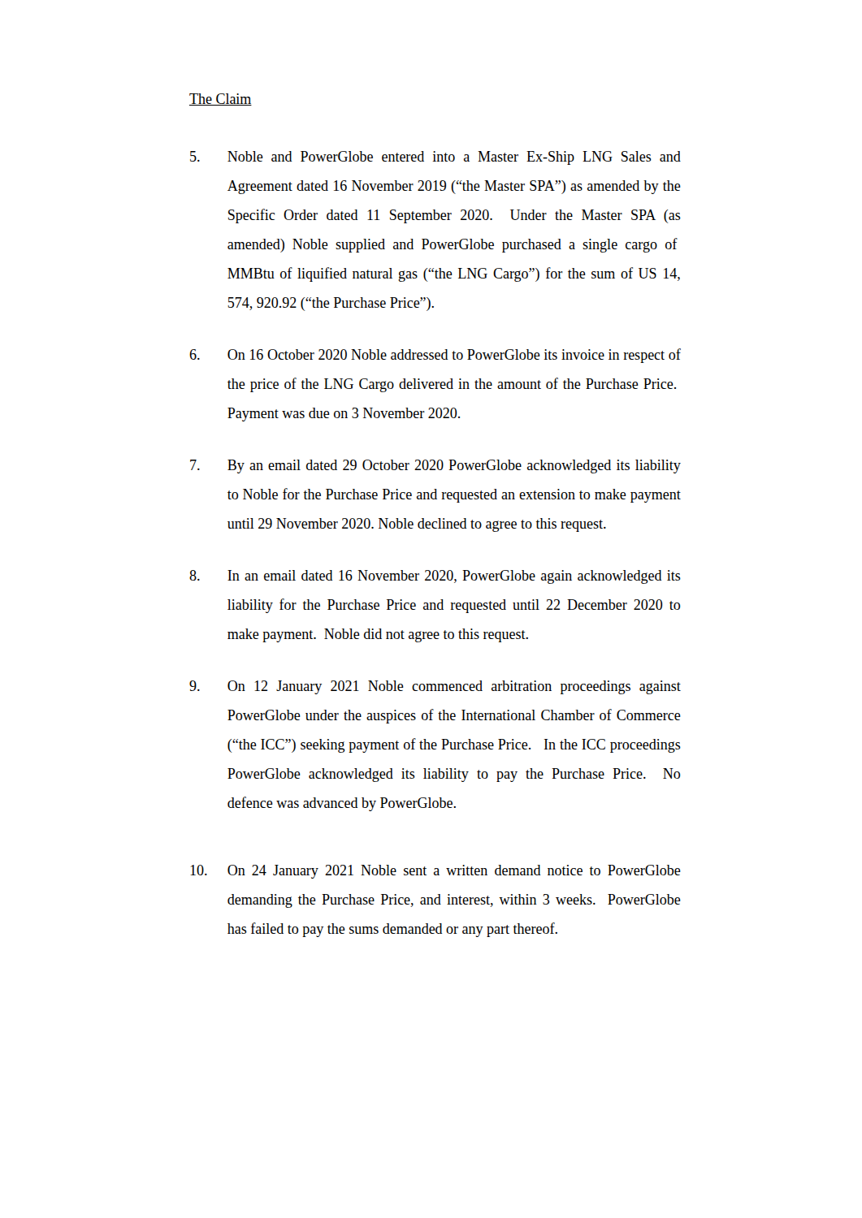The Claim
5. Noble and PowerGlobe entered into a Master Ex-Ship LNG Sales and Agreement dated 16 November 2019 (“the Master SPA”) as amended by the Specific Order dated 11 September 2020. Under the Master SPA (as amended) Noble supplied and PowerGlobe purchased a single cargo of MMBtu of liquified natural gas (“the LNG Cargo”) for the sum of US 14, 574, 920.92 (“the Purchase Price”).
6. On 16 October 2020 Noble addressed to PowerGlobe its invoice in respect of the price of the LNG Cargo delivered in the amount of the Purchase Price. Payment was due on 3 November 2020.
7. By an email dated 29 October 2020 PowerGlobe acknowledged its liability to Noble for the Purchase Price and requested an extension to make payment until 29 November 2020. Noble declined to agree to this request.
8. In an email dated 16 November 2020, PowerGlobe again acknowledged its liability for the Purchase Price and requested until 22 December 2020 to make payment. Noble did not agree to this request.
9. On 12 January 2021 Noble commenced arbitration proceedings against PowerGlobe under the auspices of the International Chamber of Commerce (“the ICC”) seeking payment of the Purchase Price. In the ICC proceedings PowerGlobe acknowledged its liability to pay the Purchase Price. No defence was advanced by PowerGlobe.
10. On 24 January 2021 Noble sent a written demand notice to PowerGlobe demanding the Purchase Price, and interest, within 3 weeks. PowerGlobe has failed to pay the sums demanded or any part thereof.